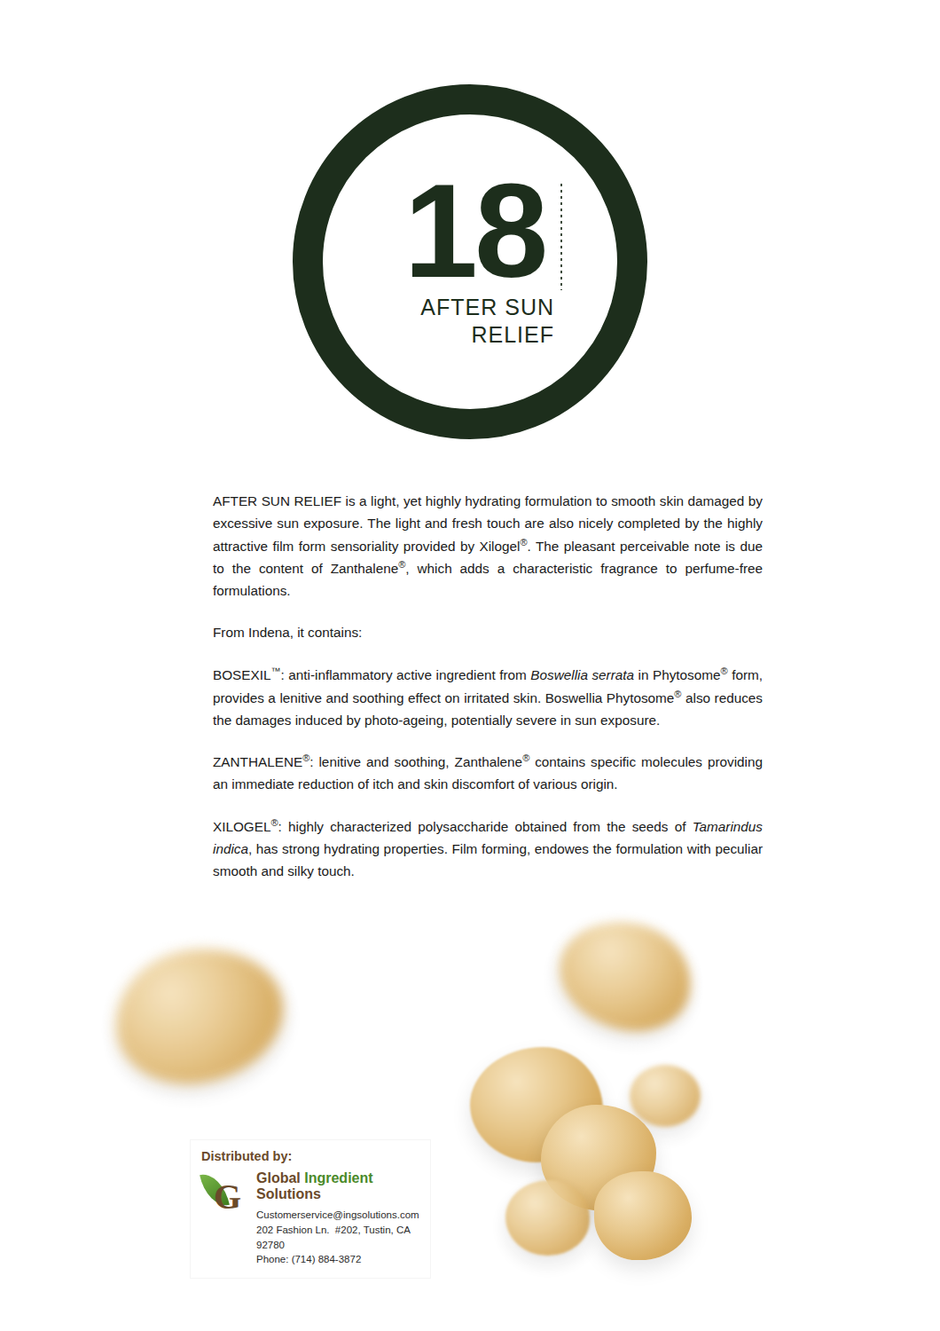18
AFTER SUN
RELIEF
AFTER SUN RELIEF is a light, yet highly hydrating formulation to smooth skin damaged by excessive sun exposure. The light and fresh touch are also nicely completed by the highly attractive film form sensoriality provided by Xilogel®. The pleasant perceivable note is due to the content of Zanthalene®, which adds a characteristic fragrance to perfume-free formulations.
From Indena, it contains:
BOSEXIL™: anti-inflammatory active ingredient from Boswellia serrata in Phytosome® form, provides a lenitive and soothing effect on irritated skin. Boswellia Phytosome® also reduces the damages induced by photo-ageing, potentially severe in sun exposure.
ZANTHALENE®: lenitive and soothing, Zanthalene® contains specific molecules providing an immediate reduction of itch and skin discomfort of various origin.
XILOGEL®: highly characterized polysaccharide obtained from the seeds of Tamarindus indica, has strong hydrating properties. Film forming, endowes the formulation with peculiar smooth and silky touch.
Distributed by:
G
Global Ingredient Solutions
Customerservice@ingsolutions.com
202 Fashion Ln. #202, Tustin, CA 92780
Phone: (714) 884-3872